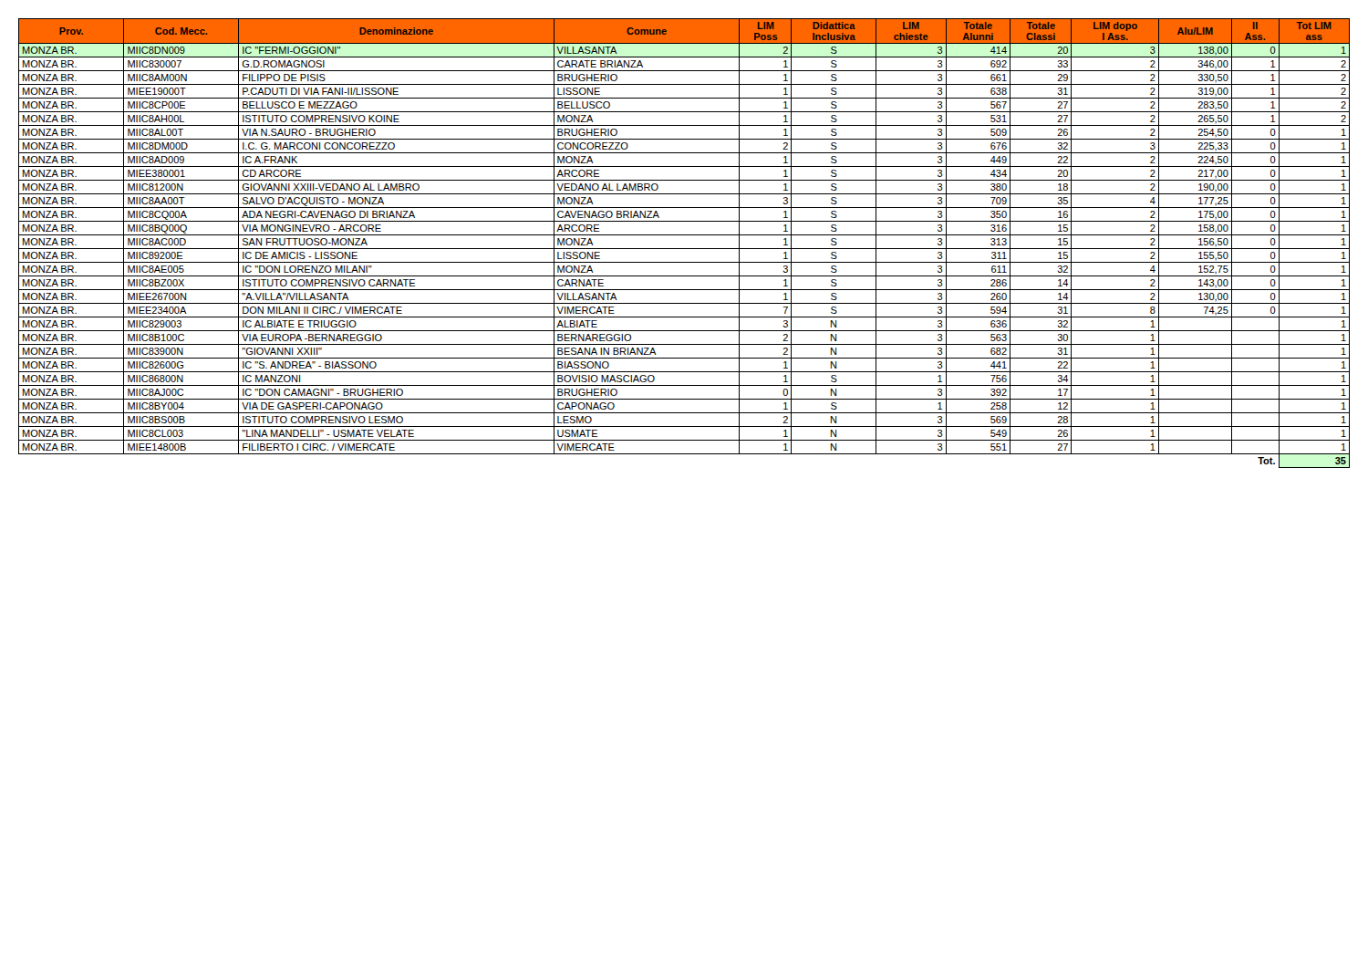| Prov. | Cod. Mecc. | Denominazione | Comune | LIM Poss | Didattica Inclusiva | LIM chieste | Totale Alunni | Totale Classi | LIM dopo I Ass. | Alu/LIM | II Ass. | Tot LIM ass |
| --- | --- | --- | --- | --- | --- | --- | --- | --- | --- | --- | --- | --- |
| MONZA BR. | MIIC8DN009 | IC "FERMI-OGGIONI" | VILLASANTA | 2 | S | 3 | 414 | 20 | 3 | 138,00 | 0 | 1 |
| MONZA BR. | MIIC830007 | G.D.ROMAGNOSI | CARATE BRIANZA | 1 | S | 3 | 692 | 33 | 2 | 346,00 | 1 | 2 |
| MONZA BR. | MIIC8AM00N | FILIPPO DE PISIS | BRUGHERIO | 1 | S | 3 | 661 | 29 | 2 | 330,50 | 1 | 2 |
| MONZA BR. | MIEE19000T | P.CADUTI DI VIA FANI-II/LISSONE | LISSONE | 1 | S | 3 | 638 | 31 | 2 | 319,00 | 1 | 2 |
| MONZA BR. | MIIC8CP00E | BELLUSCO E MEZZAGO | BELLUSCO | 1 | S | 3 | 567 | 27 | 2 | 283,50 | 1 | 2 |
| MONZA BR. | MIIC8AH00L | ISTITUTO COMPRENSIVO KOINE | MONZA | 1 | S | 3 | 531 | 27 | 2 | 265,50 | 1 | 2 |
| MONZA BR. | MIIC8AL00T | VIA N.SAURO - BRUGHERIO | BRUGHERIO | 1 | S | 3 | 509 | 26 | 2 | 254,50 | 0 | 1 |
| MONZA BR. | MIIC8DM00D | I.C. G. MARCONI CONCOREZZO | CONCOREZZO | 2 | S | 3 | 676 | 32 | 3 | 225,33 | 0 | 1 |
| MONZA BR. | MIIC8AD009 | IC A.FRANK | MONZA | 1 | S | 3 | 449 | 22 | 2 | 224,50 | 0 | 1 |
| MONZA BR. | MIEE380001 | CD ARCORE | ARCORE | 1 | S | 3 | 434 | 20 | 2 | 217,00 | 0 | 1 |
| MONZA BR. | MIIC81200N | GIOVANNI XXIII-VEDANO AL LAMBRO | VEDANO AL LAMBRO | 1 | S | 3 | 380 | 18 | 2 | 190,00 | 0 | 1 |
| MONZA BR. | MIIC8AA00T | SALVO D'ACQUISTO - MONZA | MONZA | 3 | S | 3 | 709 | 35 | 4 | 177,25 | 0 | 1 |
| MONZA BR. | MIIC8CQ00A | ADA NEGRI-CAVENAGO DI BRIANZA | CAVENAGO BRIANZA | 1 | S | 3 | 350 | 16 | 2 | 175,00 | 0 | 1 |
| MONZA BR. | MIIC8BQ00Q | VIA MONGINEVRO - ARCORE | ARCORE | 1 | S | 3 | 316 | 15 | 2 | 158,00 | 0 | 1 |
| MONZA BR. | MIIC8AC00D | SAN FRUTTUOSO-MONZA | MONZA | 1 | S | 3 | 313 | 15 | 2 | 156,50 | 0 | 1 |
| MONZA BR. | MIIC89200E | IC DE AMICIS - LISSONE | LISSONE | 1 | S | 3 | 311 | 15 | 2 | 155,50 | 0 | 1 |
| MONZA BR. | MIIC8AE005 | IC "DON LORENZO MILANI" | MONZA | 3 | S | 3 | 611 | 32 | 4 | 152,75 | 0 | 1 |
| MONZA BR. | MIIC8BZ00X | ISTITUTO COMPRENSIVO CARNATE | CARNATE | 1 | S | 3 | 286 | 14 | 2 | 143,00 | 0 | 1 |
| MONZA BR. | MIEE26700N | "A.VILLA"/VILLASANTA | VILLASANTA | 1 | S | 3 | 260 | 14 | 2 | 130,00 | 0 | 1 |
| MONZA BR. | MIEE23400A | DON MILANI II CIRC./ VIMERCATE | VIMERCATE | 7 | S | 3 | 594 | 31 | 8 | 74,25 | 0 | 1 |
| MONZA BR. | MIIC829003 | IC ALBIATE E TRIUGGIO | ALBIATE | 3 | N | 3 | 636 | 32 | 1 | | | 1 |
| MONZA BR. | MIIC8B100C | VIA EUROPA -BERNAREGGIO | BERNAREGGIO | 2 | N | 3 | 563 | 30 | 1 | | | 1 |
| MONZA BR. | MIIC83900N | "GIOVANNI XXIII" | BESANA IN BRIANZA | 2 | N | 3 | 682 | 31 | 1 | | | 1 |
| MONZA BR. | MIIC82600G | IC "S. ANDREA" - BIASSONO | BIASSONO | 1 | N | 3 | 441 | 22 | 1 | | | 1 |
| MONZA BR. | MIIC86800N | IC MANZONI | BOVISIO MASCIAGO | 1 | S | 1 | 756 | 34 | 1 | | | 1 |
| MONZA BR. | MIIC8AJ00C | IC "DON CAMAGNI" - BRUGHERIO | BRUGHERIO | 0 | N | 3 | 392 | 17 | 1 | | | 1 |
| MONZA BR. | MIIC8BY004 | VIA DE GASPERI-CAPONAGO | CAPONAGO | 1 | S | 1 | 258 | 12 | 1 | | | 1 |
| MONZA BR. | MIIC8BS00B | ISTITUTO COMPRENSIVO LESMO | LESMO | 2 | N | 3 | 569 | 28 | 1 | | | 1 |
| MONZA BR. | MIIC8CL003 | "LINA MANDELLI" - USMATE VELATE | USMATE | 1 | N | 3 | 549 | 26 | 1 | | | 1 |
| MONZA BR. | MIEE14800B | FILIBERTO I CIRC. / VIMERCATE | VIMERCATE | 1 | N | 3 | 551 | 27 | 1 | | | 1 |
| | Tot. | 35 |